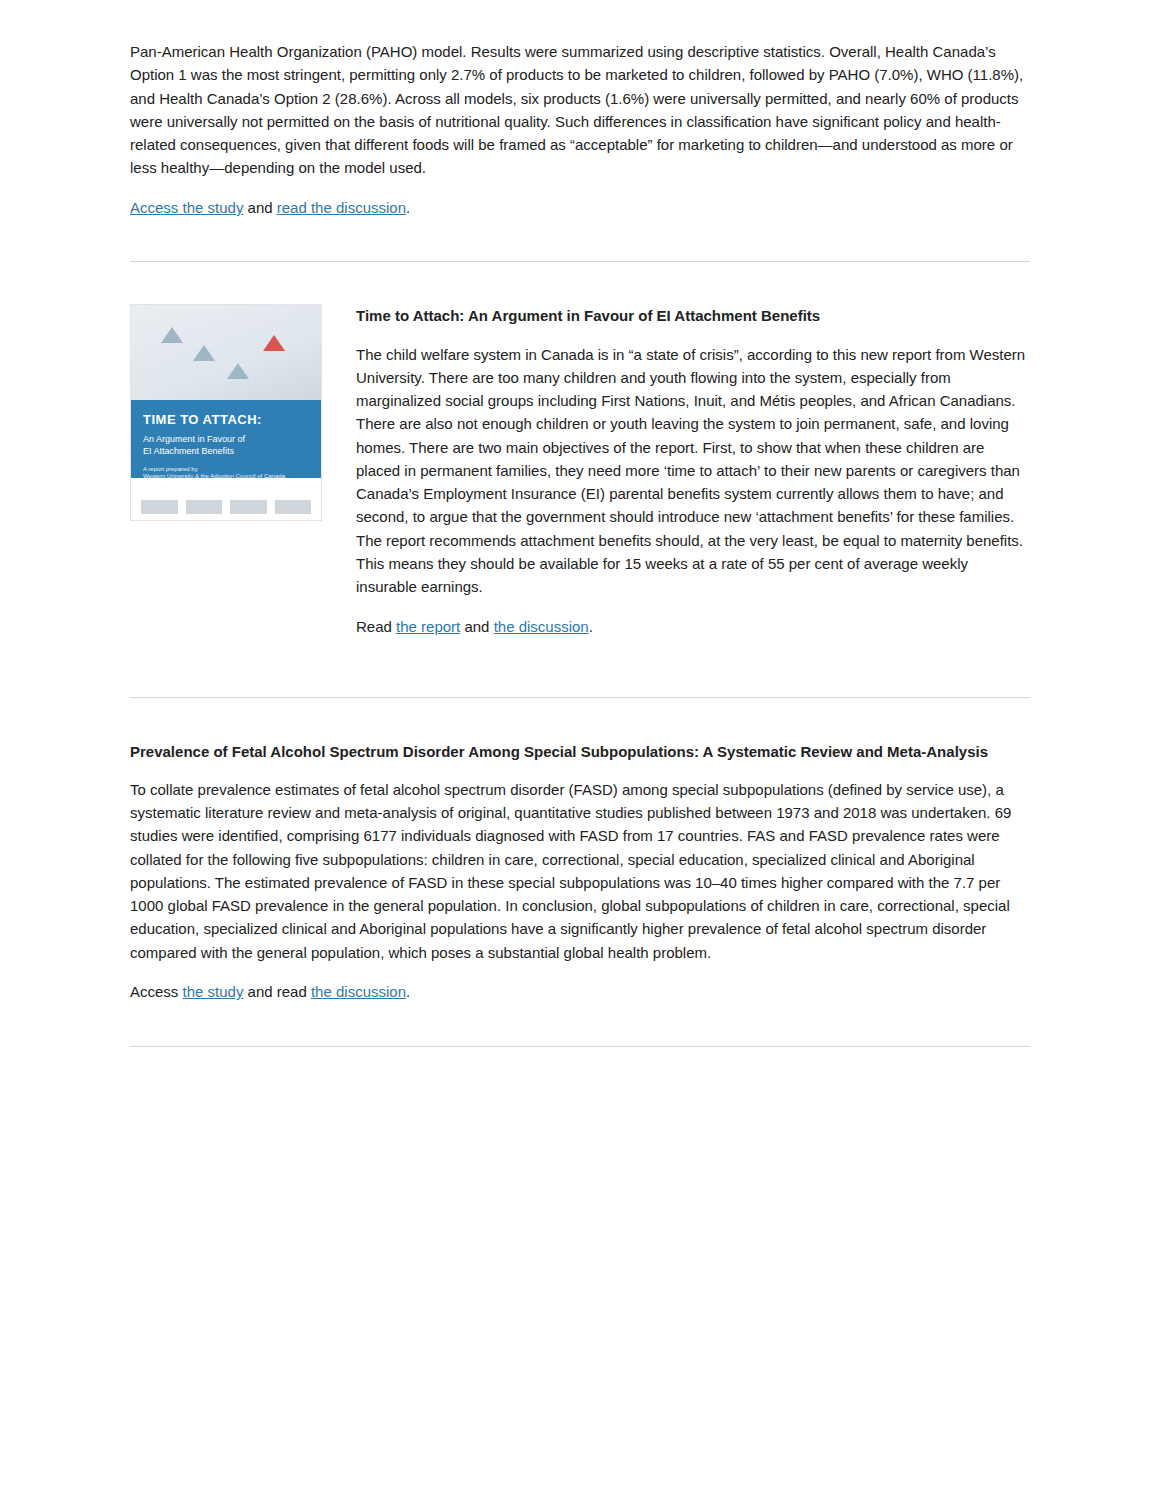Pan-American Health Organization (PAHO) model. Results were summarized using descriptive statistics. Overall, Health Canada’s Option 1 was the most stringent, permitting only 2.7% of products to be marketed to children, followed by PAHO (7.0%), WHO (11.8%), and Health Canada’s Option 2 (28.6%). Across all models, six products (1.6%) were universally permitted, and nearly 60% of products were universally not permitted on the basis of nutritional quality. Such differences in classification have significant policy and health-related consequences, given that different foods will be framed as “acceptable” for marketing to children—and understood as more or less healthy—depending on the model used.
Access the study and read the discussion.
TIME TO ATTACH:
An Argument in Favour of
EI Attachment Benefits
A report prepared by
Western University & the Adoption Council of Canada
Time to Attach: An Argument in Favour of EI Attachment Benefits
The child welfare system in Canada is in “a state of crisis”, according to this new report from Western University. There are too many children and youth flowing into the system, especially from marginalized social groups including First Nations, Inuit, and Métis peoples, and African Canadians. There are also not enough children or youth leaving the system to join permanent, safe, and loving homes. There are two main objectives of the report. First, to show that when these children are placed in permanent families, they need more ‘time to attach’ to their new parents or caregivers than Canada’s Employment Insurance (EI) parental benefits system currently allows them to have; and second, to argue that the government should introduce new ‘attachment benefits’ for these families. The report recommends attachment benefits should, at the very least, be equal to maternity benefits. This means they should be available for 15 weeks at a rate of 55 per cent of average weekly insurable earnings.
Read the report and the discussion.
Prevalence of Fetal Alcohol Spectrum Disorder Among Special Subpopulations: A Systematic Review and Meta-Analysis
To collate prevalence estimates of fetal alcohol spectrum disorder (FASD) among special subpopulations (defined by service use), a systematic literature review and meta‑analysis of original, quantitative studies published between 1973 and 2018 was undertaken. 69 studies were identified, comprising 6177 individuals diagnosed with FASD from 17 countries. FAS and FASD prevalence rates were collated for the following five subpopulations: children in care, correctional, special education, specialized clinical and Aboriginal populations. The estimated prevalence of FASD in these special subpopulations was 10–40 times higher compared with the 7.7 per 1000 global FASD prevalence in the general population. In conclusion, global subpopulations of children in care, correctional, special education, specialized clinical and Aboriginal populations have a significantly higher prevalence of fetal alcohol spectrum disorder compared with the general population, which poses a substantial global health problem.
Access the study and read the discussion.